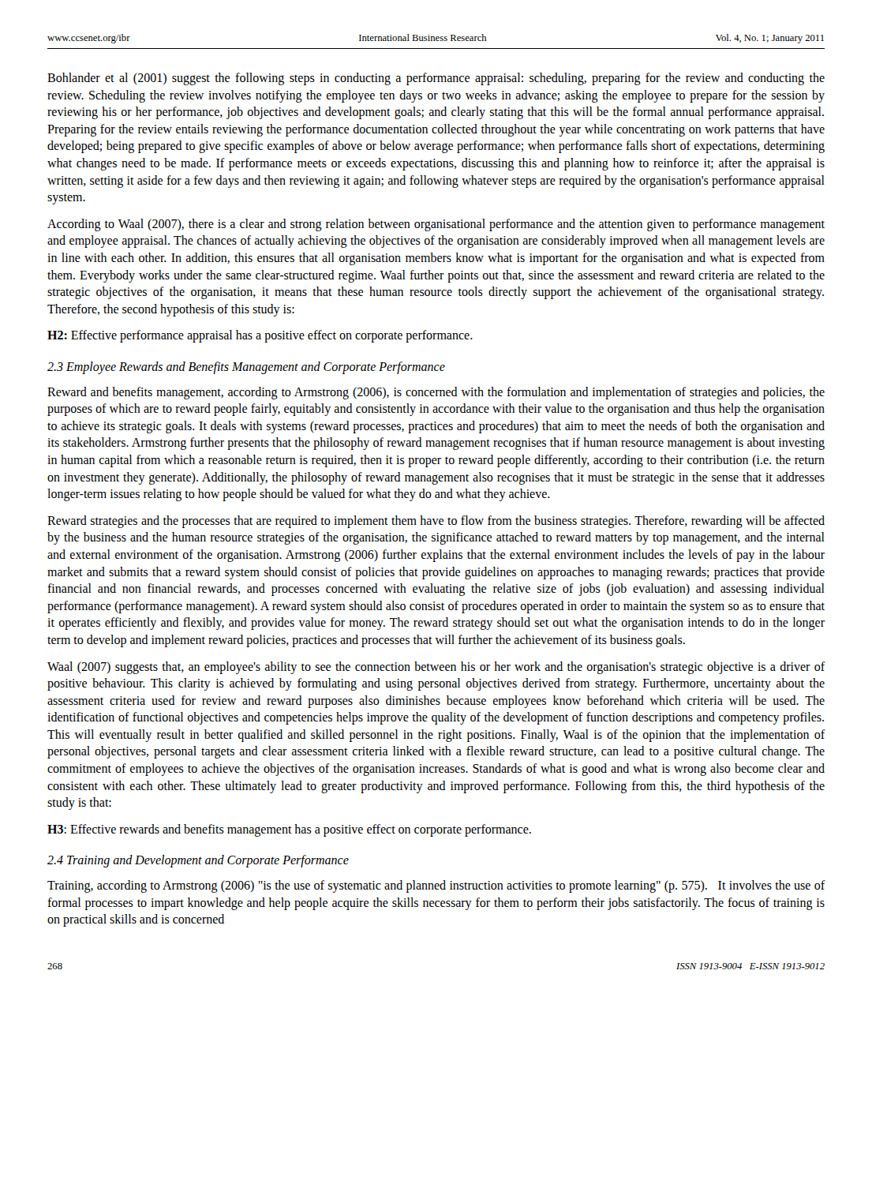www.ccsenet.org/ibr International Business Research Vol. 4, No. 1; January 2011
Bohlander et al (2001) suggest the following steps in conducting a performance appraisal: scheduling, preparing for the review and conducting the review. Scheduling the review involves notifying the employee ten days or two weeks in advance; asking the employee to prepare for the session by reviewing his or her performance, job objectives and development goals; and clearly stating that this will be the formal annual performance appraisal. Preparing for the review entails reviewing the performance documentation collected throughout the year while concentrating on work patterns that have developed; being prepared to give specific examples of above or below average performance; when performance falls short of expectations, determining what changes need to be made. If performance meets or exceeds expectations, discussing this and planning how to reinforce it; after the appraisal is written, setting it aside for a few days and then reviewing it again; and following whatever steps are required by the organisation's performance appraisal system.
According to Waal (2007), there is a clear and strong relation between organisational performance and the attention given to performance management and employee appraisal. The chances of actually achieving the objectives of the organisation are considerably improved when all management levels are in line with each other. In addition, this ensures that all organisation members know what is important for the organisation and what is expected from them. Everybody works under the same clear-structured regime. Waal further points out that, since the assessment and reward criteria are related to the strategic objectives of the organisation, it means that these human resource tools directly support the achievement of the organisational strategy. Therefore, the second hypothesis of this study is:
H2: Effective performance appraisal has a positive effect on corporate performance.
2.3 Employee Rewards and Benefits Management and Corporate Performance
Reward and benefits management, according to Armstrong (2006), is concerned with the formulation and implementation of strategies and policies, the purposes of which are to reward people fairly, equitably and consistently in accordance with their value to the organisation and thus help the organisation to achieve its strategic goals. It deals with systems (reward processes, practices and procedures) that aim to meet the needs of both the organisation and its stakeholders. Armstrong further presents that the philosophy of reward management recognises that if human resource management is about investing in human capital from which a reasonable return is required, then it is proper to reward people differently, according to their contribution (i.e. the return on investment they generate). Additionally, the philosophy of reward management also recognises that it must be strategic in the sense that it addresses longer-term issues relating to how people should be valued for what they do and what they achieve.
Reward strategies and the processes that are required to implement them have to flow from the business strategies. Therefore, rewarding will be affected by the business and the human resource strategies of the organisation, the significance attached to reward matters by top management, and the internal and external environment of the organisation. Armstrong (2006) further explains that the external environment includes the levels of pay in the labour market and submits that a reward system should consist of policies that provide guidelines on approaches to managing rewards; practices that provide financial and non financial rewards, and processes concerned with evaluating the relative size of jobs (job evaluation) and assessing individual performance (performance management). A reward system should also consist of procedures operated in order to maintain the system so as to ensure that it operates efficiently and flexibly, and provides value for money. The reward strategy should set out what the organisation intends to do in the longer term to develop and implement reward policies, practices and processes that will further the achievement of its business goals.
Waal (2007) suggests that, an employee's ability to see the connection between his or her work and the organisation's strategic objective is a driver of positive behaviour. This clarity is achieved by formulating and using personal objectives derived from strategy. Furthermore, uncertainty about the assessment criteria used for review and reward purposes also diminishes because employees know beforehand which criteria will be used. The identification of functional objectives and competencies helps improve the quality of the development of function descriptions and competency profiles. This will eventually result in better qualified and skilled personnel in the right positions. Finally, Waal is of the opinion that the implementation of personal objectives, personal targets and clear assessment criteria linked with a flexible reward structure, can lead to a positive cultural change. The commitment of employees to achieve the objectives of the organisation increases. Standards of what is good and what is wrong also become clear and consistent with each other. These ultimately lead to greater productivity and improved performance. Following from this, the third hypothesis of the study is that:
H3: Effective rewards and benefits management has a positive effect on corporate performance.
2.4 Training and Development and Corporate Performance
Training, according to Armstrong (2006) "is the use of systematic and planned instruction activities to promote learning" (p. 575). It involves the use of formal processes to impart knowledge and help people acquire the skills necessary for them to perform their jobs satisfactorily. The focus of training is on practical skills and is concerned
268 ISSN 1913-9004 E-ISSN 1913-9012